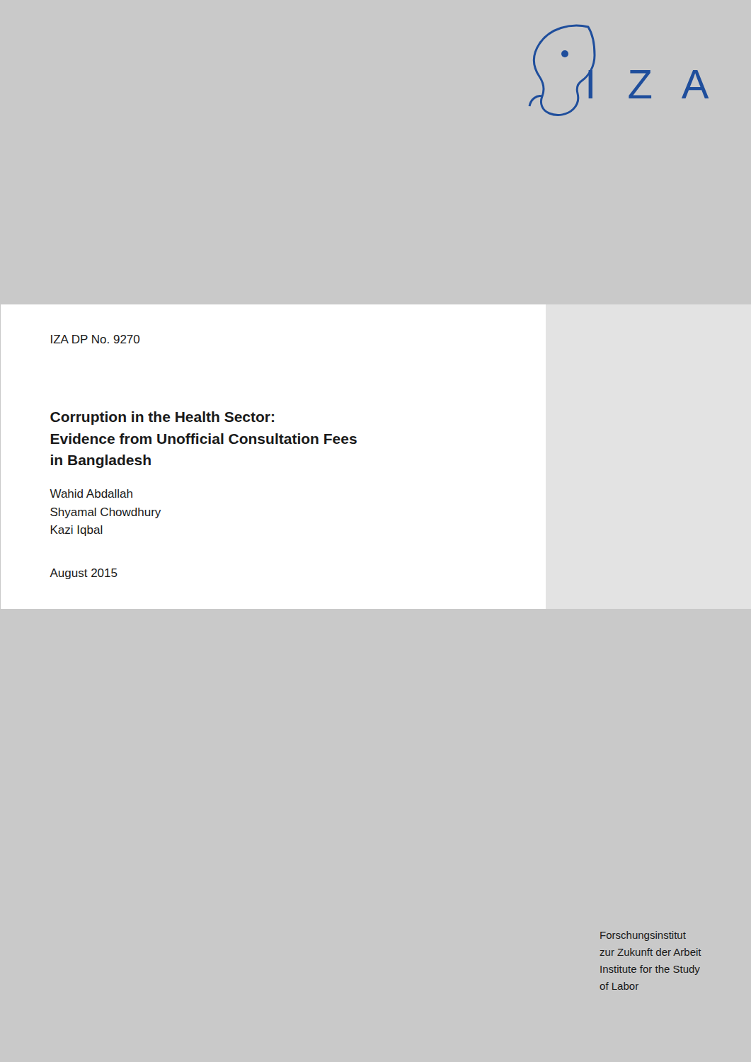I Z A
Discussion Paper Series
IZA DP No. 9270
Corruption in the Health Sector:
Evidence from Unofficial Consultation Fees
in Bangladesh
Wahid Abdallah
Shyamal Chowdhury
Kazi Iqbal
August 2015
Forschungsinstitut
zur Zukunft der Arbeit
Institute for the Study
of Labor